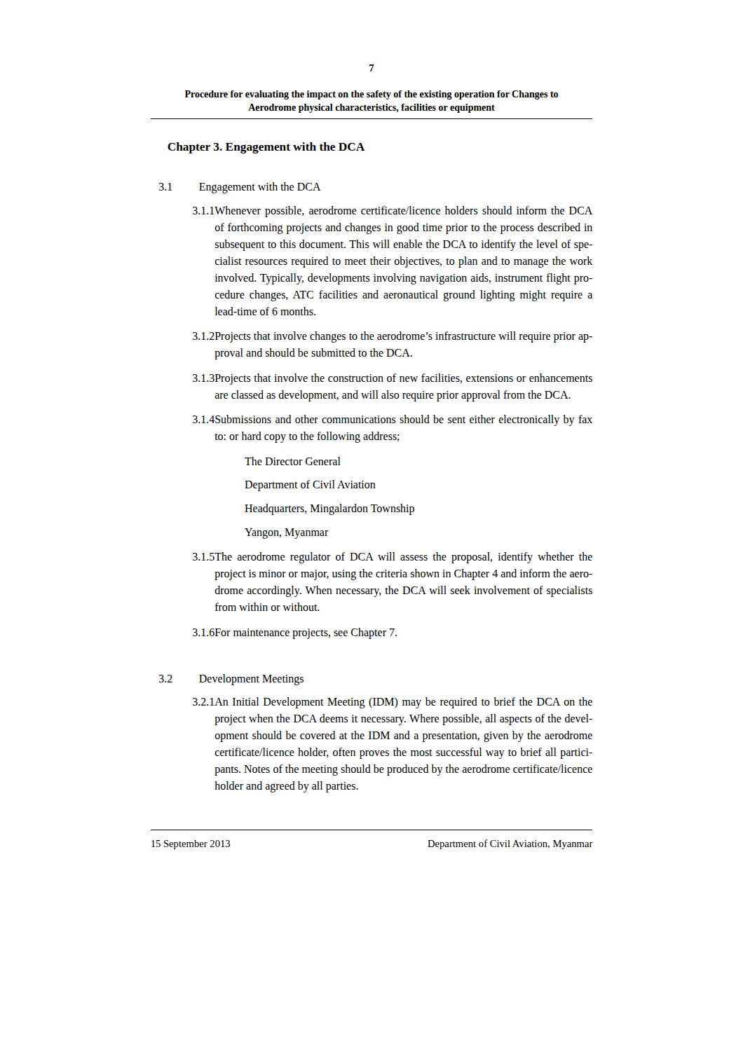7
Procedure for evaluating the impact on the safety of the existing operation for Changes to
Aerodrome physical characteristics, facilities or equipment
Chapter 3. Engagement with the DCA
3.1
Engagement with the DCA
3.1.1
Whenever possible, aerodrome certificate/licence holders should inform the DCA of forthcoming projects and changes in good time prior to the process described in subsequent to this document. This will enable the DCA to identify the level of specialist resources required to meet their objectives, to plan and to manage the work involved. Typically, developments involving navigation aids, instrument flight procedure changes, ATC facilities and aeronautical ground lighting might require a lead-time of 6 months.
3.1.2
Projects that involve changes to the aerodrome’s infrastructure will require prior approval and should be submitted to the DCA.
3.1.3
Projects that involve the construction of new facilities, extensions or enhancements are classed as development, and will also require prior approval from the DCA.
3.1.4
Submissions and other communications should be sent either electronically by fax to: or hard copy to the following address;
The Director General
Department of Civil Aviation
Headquarters, Mingalardon Township
Yangon, Myanmar
3.1.5
The aerodrome regulator of DCA will assess the proposal, identify whether the project is minor or major, using the criteria shown in Chapter 4 and inform the aerodrome accordingly. When necessary, the DCA will seek involvement of specialists from within or without.
3.1.6
For maintenance projects, see Chapter 7.
3.2
Development Meetings
3.2.1
An Initial Development Meeting (IDM) may be required to brief the DCA on the project when the DCA deems it necessary. Where possible, all aspects of the development should be covered at the IDM and a presentation, given by the aerodrome certificate/licence holder, often proves the most successful way to brief all participants. Notes of the meeting should be produced by the aerodrome certificate/licence holder and agreed by all parties.
15 September 2013 Department of Civil Aviation, Myanmar